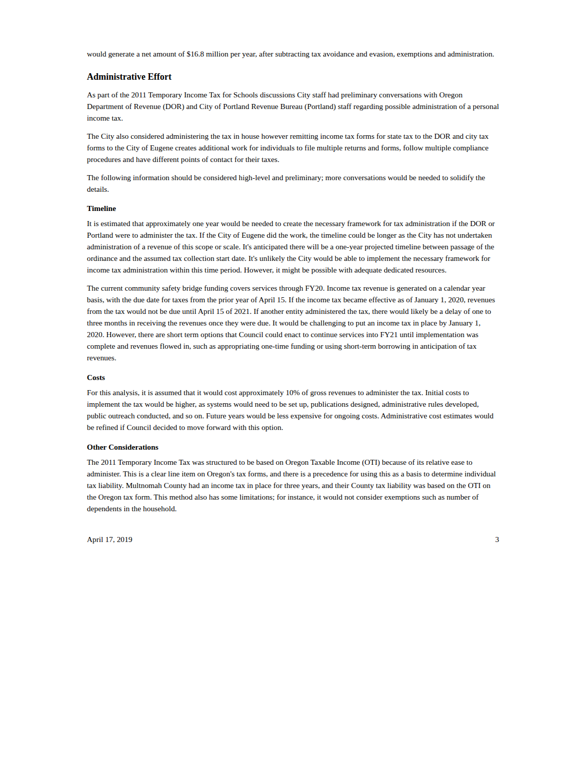would generate a net amount of $16.8 million per year, after subtracting tax avoidance and evasion, exemptions and administration.
Administrative Effort
As part of the 2011 Temporary Income Tax for Schools discussions City staff had preliminary conversations with Oregon Department of Revenue (DOR) and City of Portland Revenue Bureau (Portland) staff regarding possible administration of a personal income tax.
The City also considered administering the tax in house however remitting income tax forms for state tax to the DOR and city tax forms to the City of Eugene creates additional work for individuals to file multiple returns and forms, follow multiple compliance procedures and have different points of contact for their taxes.
The following information should be considered high-level and preliminary; more conversations would be needed to solidify the details.
Timeline
It is estimated that approximately one year would be needed to create the necessary framework for tax administration if the DOR or Portland were to administer the tax. If the City of Eugene did the work, the timeline could be longer as the City has not undertaken administration of a revenue of this scope or scale. It's anticipated there will be a one-year projected timeline between passage of the ordinance and the assumed tax collection start date. It's unlikely the City would be able to implement the necessary framework for income tax administration within this time period. However, it might be possible with adequate dedicated resources.
The current community safety bridge funding covers services through FY20. Income tax revenue is generated on a calendar year basis, with the due date for taxes from the prior year of April 15. If the income tax became effective as of January 1, 2020, revenues from the tax would not be due until April 15 of 2021. If another entity administered the tax, there would likely be a delay of one to three months in receiving the revenues once they were due. It would be challenging to put an income tax in place by January 1, 2020. However, there are short term options that Council could enact to continue services into FY21 until implementation was complete and revenues flowed in, such as appropriating one-time funding or using short-term borrowing in anticipation of tax revenues.
Costs
For this analysis, it is assumed that it would cost approximately 10% of gross revenues to administer the tax. Initial costs to implement the tax would be higher, as systems would need to be set up, publications designed, administrative rules developed, public outreach conducted, and so on. Future years would be less expensive for ongoing costs. Administrative cost estimates would be refined if Council decided to move forward with this option.
Other Considerations
The 2011 Temporary Income Tax was structured to be based on Oregon Taxable Income (OTI) because of its relative ease to administer. This is a clear line item on Oregon's tax forms, and there is a precedence for using this as a basis to determine individual tax liability. Multnomah County had an income tax in place for three years, and their County tax liability was based on the OTI on the Oregon tax form. This method also has some limitations; for instance, it would not consider exemptions such as number of dependents in the household.
April 17, 2019 3